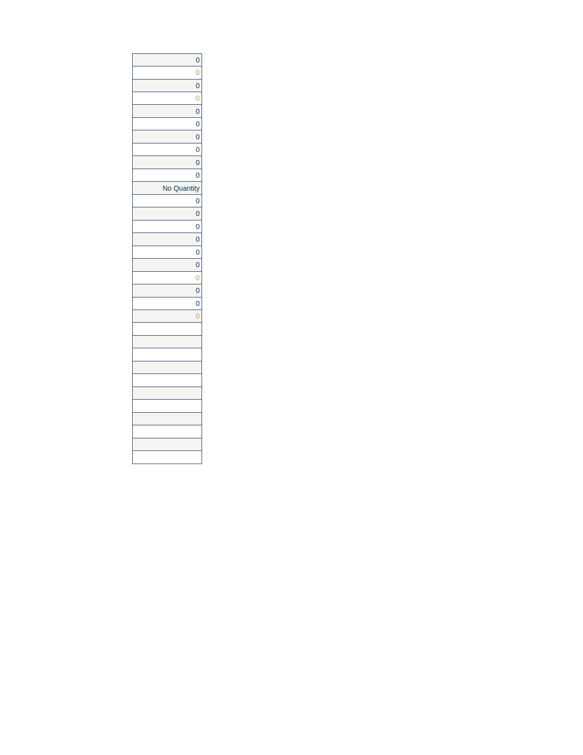| 0 |
| 0 |
| 0 |
| 0 |
| 0 |
| 0 |
| 0 |
| 0 |
| 0 |
| 0 |
| No Quantity |
| 0 |
| 0 |
| 0 |
| 0 |
| 0 |
| 0 |
| 0 |
| 0 |
| 0 |
| 0 |